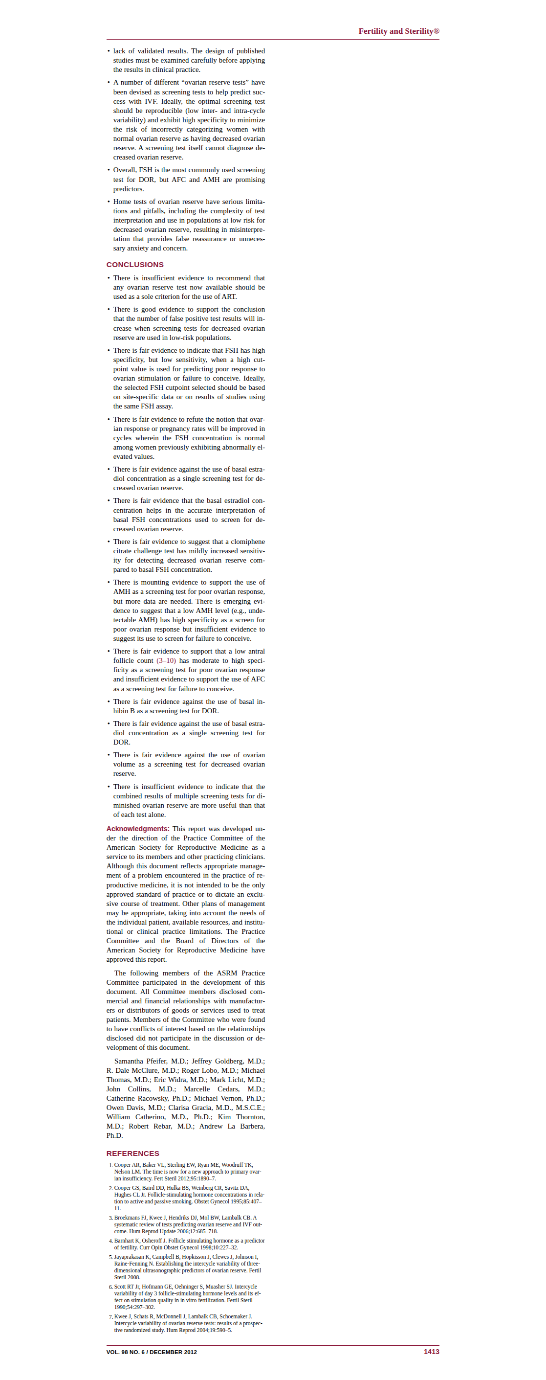Fertility and Sterility®
lack of validated results. The design of published studies must be examined carefully before applying the results in clinical practice.
A number of different “ovarian reserve tests” have been devised as screening tests to help predict success with IVF. Ideally, the optimal screening test should be reproducible (low inter- and intra-cycle variability) and exhibit high specificity to minimize the risk of incorrectly categorizing women with normal ovarian reserve as having decreased ovarian reserve. A screening test itself cannot diagnose decreased ovarian reserve.
Overall, FSH is the most commonly used screening test for DOR, but AFC and AMH are promising predictors.
Home tests of ovarian reserve have serious limitations and pitfalls, including the complexity of test interpretation and use in populations at low risk for decreased ovarian reserve, resulting in misinterpretation that provides false reassurance or unnecessary anxiety and concern.
Conclusions
There is insufficient evidence to recommend that any ovarian reserve test now available should be used as a sole criterion for the use of ART.
There is good evidence to support the conclusion that the number of false positive test results will increase when screening tests for decreased ovarian reserve are used in low-risk populations.
There is fair evidence to indicate that FSH has high specificity, but low sensitivity, when a high cutpoint value is used for predicting poor response to ovarian stimulation or failure to conceive. Ideally, the selected FSH cutpoint selected should be based on site-specific data or on results of studies using the same FSH assay.
There is fair evidence to refute the notion that ovarian response or pregnancy rates will be improved in cycles wherein the FSH concentration is normal among women previously exhibiting abnormally elevated values.
There is fair evidence against the use of basal estradiol concentration as a single screening test for decreased ovarian reserve.
There is fair evidence that the basal estradiol concentration helps in the accurate interpretation of basal FSH concentrations used to screen for decreased ovarian reserve.
There is fair evidence to suggest that a clomiphene citrate challenge test has mildly increased sensitivity for detecting decreased ovarian reserve compared to basal FSH concentration.
There is mounting evidence to support the use of AMH as a screening test for poor ovarian response, but more data are needed. There is emerging evidence to suggest that a low AMH level (e.g., undetectable AMH) has high specificity as a screen for poor ovarian response but insufficient evidence to suggest its use to screen for failure to conceive.
There is fair evidence to support that a low antral follicle count (3–10) has moderate to high specificity as a screening test for poor ovarian response and insufficient evidence to support the use of AFC as a screening test for failure to conceive.
There is fair evidence against the use of basal inhibin B as a screening test for DOR.
There is fair evidence against the use of basal estradiol concentration as a single screening test for DOR.
There is fair evidence against the use of ovarian volume as a screening test for decreased ovarian reserve.
There is insufficient evidence to indicate that the combined results of multiple screening tests for diminished ovarian reserve are more useful than that of each test alone.
Acknowledgments: This report was developed under the direction of the Practice Committee of the American Society for Reproductive Medicine as a service to its members and other practicing clinicians. Although this document reflects appropriate management of a problem encountered in the practice of reproductive medicine, it is not intended to be the only approved standard of practice or to dictate an exclusive course of treatment. Other plans of management may be appropriate, taking into account the needs of the individual patient, available resources, and institutional or clinical practice limitations. The Practice Committee and the Board of Directors of the American Society for Reproductive Medicine have approved this report.
The following members of the ASRM Practice Committee participated in the development of this document. All Committee members disclosed commercial and financial relationships with manufacturers or distributors of goods or services used to treat patients. Members of the Committee who were found to have conflicts of interest based on the relationships disclosed did not participate in the discussion or development of this document.
Samantha Pfeifer, M.D.; Jeffrey Goldberg, M.D.; R. Dale McClure, M.D.; Roger Lobo, M.D.; Michael Thomas, M.D.; Eric Widra, M.D.; Mark Licht, M.D.; John Collins, M.D.; Marcelle Cedars, M.D.; Catherine Racowsky, Ph.D.; Michael Vernon, Ph.D.; Owen Davis, M.D.; Clarisa Gracia, M.D., M.S.C.E.; William Catherino, M.D., Ph.D.; Kim Thornton, M.D.; Robert Rebar, M.D.; Andrew La Barbera, Ph.D.
REFERENCES
Cooper AR, Baker VL, Sterling EW, Ryan ME, Woodruff TK, Nelson LM. The time is now for a new approach to primary ovarian insufficiency. Fert Steril 2012;95:1890–7.
Cooper GS, Baird DD, Hulka BS, Weinberg CR, Savitz DA, Hughes CL Jr. Follicle-stimulating hormone concentrations in relation to active and passive smoking. Obstet Gynecol 1995;85:407–11.
Broekmans FJ, Kwee J, Hendriks DJ, Mol BW, Lambalk CB. A systematic review of tests predicting ovarian reserve and IVF outcome. Hum Reprod Update 2006;12:685–718.
Barnhart K, Osheroff J. Follicle stimulating hormone as a predictor of fertility. Curr Opin Obstet Gynecol 1998;10:227–32.
Jayaprakasan K, Campbell B, Hopkisson J, Clewes J, Johnson I, Raine-Fenning N. Establishing the intercycle variability of three-dimensional ultrasonographic predictors of ovarian reserve. Fertil Steril 2008.
Scott RT Jr, Hofmann GE, Oehninger S, Muasher SJ. Intercycle variability of day 3 follicle-stimulating hormone levels and its effect on stimulation quality in in vitro fertilization. Fertil Steril 1990;54:297–302.
Kwee J, Schats R, McDonnell J, Lambalk CB, Schoemaker J. Intercycle variability of ovarian reserve tests: results of a prospective randomized study. Hum Reprod 2004;19:590–5.
VOL. 98 NO. 6 / DECEMBER 2012
1413